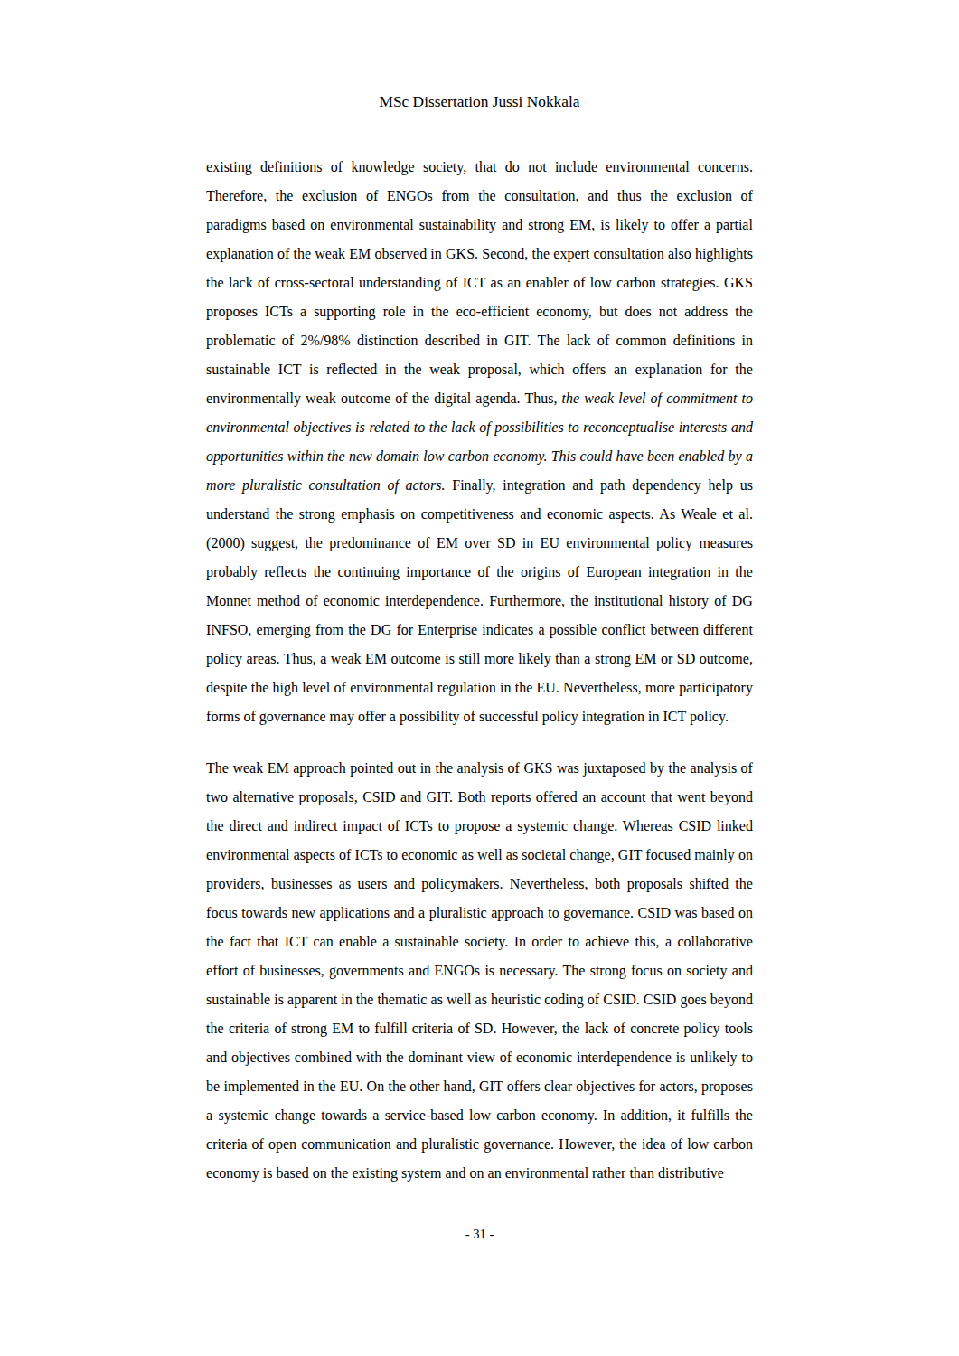MSc Dissertation Jussi Nokkala
existing definitions of knowledge society, that do not include environmental concerns. Therefore, the exclusion of ENGOs from the consultation, and thus the exclusion of paradigms based on environmental sustainability and strong EM, is likely to offer a partial explanation of the weak EM observed in GKS. Second, the expert consultation also highlights the lack of cross-sectoral understanding of ICT as an enabler of low carbon strategies. GKS proposes ICTs a supporting role in the eco-efficient economy, but does not address the problematic of 2%/98% distinction described in GIT. The lack of common definitions in sustainable ICT is reflected in the weak proposal, which offers an explanation for the environmentally weak outcome of the digital agenda. Thus, the weak level of commitment to environmental objectives is related to the lack of possibilities to reconceptualise interests and opportunities within the new domain low carbon economy. This could have been enabled by a more pluralistic consultation of actors. Finally, integration and path dependency help us understand the strong emphasis on competitiveness and economic aspects. As Weale et al. (2000) suggest, the predominance of EM over SD in EU environmental policy measures probably reflects the continuing importance of the origins of European integration in the Monnet method of economic interdependence. Furthermore, the institutional history of DG INFSO, emerging from the DG for Enterprise indicates a possible conflict between different policy areas. Thus, a weak EM outcome is still more likely than a strong EM or SD outcome, despite the high level of environmental regulation in the EU. Nevertheless, more participatory forms of governance may offer a possibility of successful policy integration in ICT policy.
The weak EM approach pointed out in the analysis of GKS was juxtaposed by the analysis of two alternative proposals, CSID and GIT. Both reports offered an account that went beyond the direct and indirect impact of ICTs to propose a systemic change. Whereas CSID linked environmental aspects of ICTs to economic as well as societal change, GIT focused mainly on providers, businesses as users and policymakers. Nevertheless, both proposals shifted the focus towards new applications and a pluralistic approach to governance. CSID was based on the fact that ICT can enable a sustainable society. In order to achieve this, a collaborative effort of businesses, governments and ENGOs is necessary. The strong focus on society and sustainable is apparent in the thematic as well as heuristic coding of CSID. CSID goes beyond the criteria of strong EM to fulfill criteria of SD. However, the lack of concrete policy tools and objectives combined with the dominant view of economic interdependence is unlikely to be implemented in the EU. On the other hand, GIT offers clear objectives for actors, proposes a systemic change towards a service-based low carbon economy. In addition, it fulfills the criteria of open communication and pluralistic governance. However, the idea of low carbon economy is based on the existing system and on an environmental rather than distributive
- 31 -